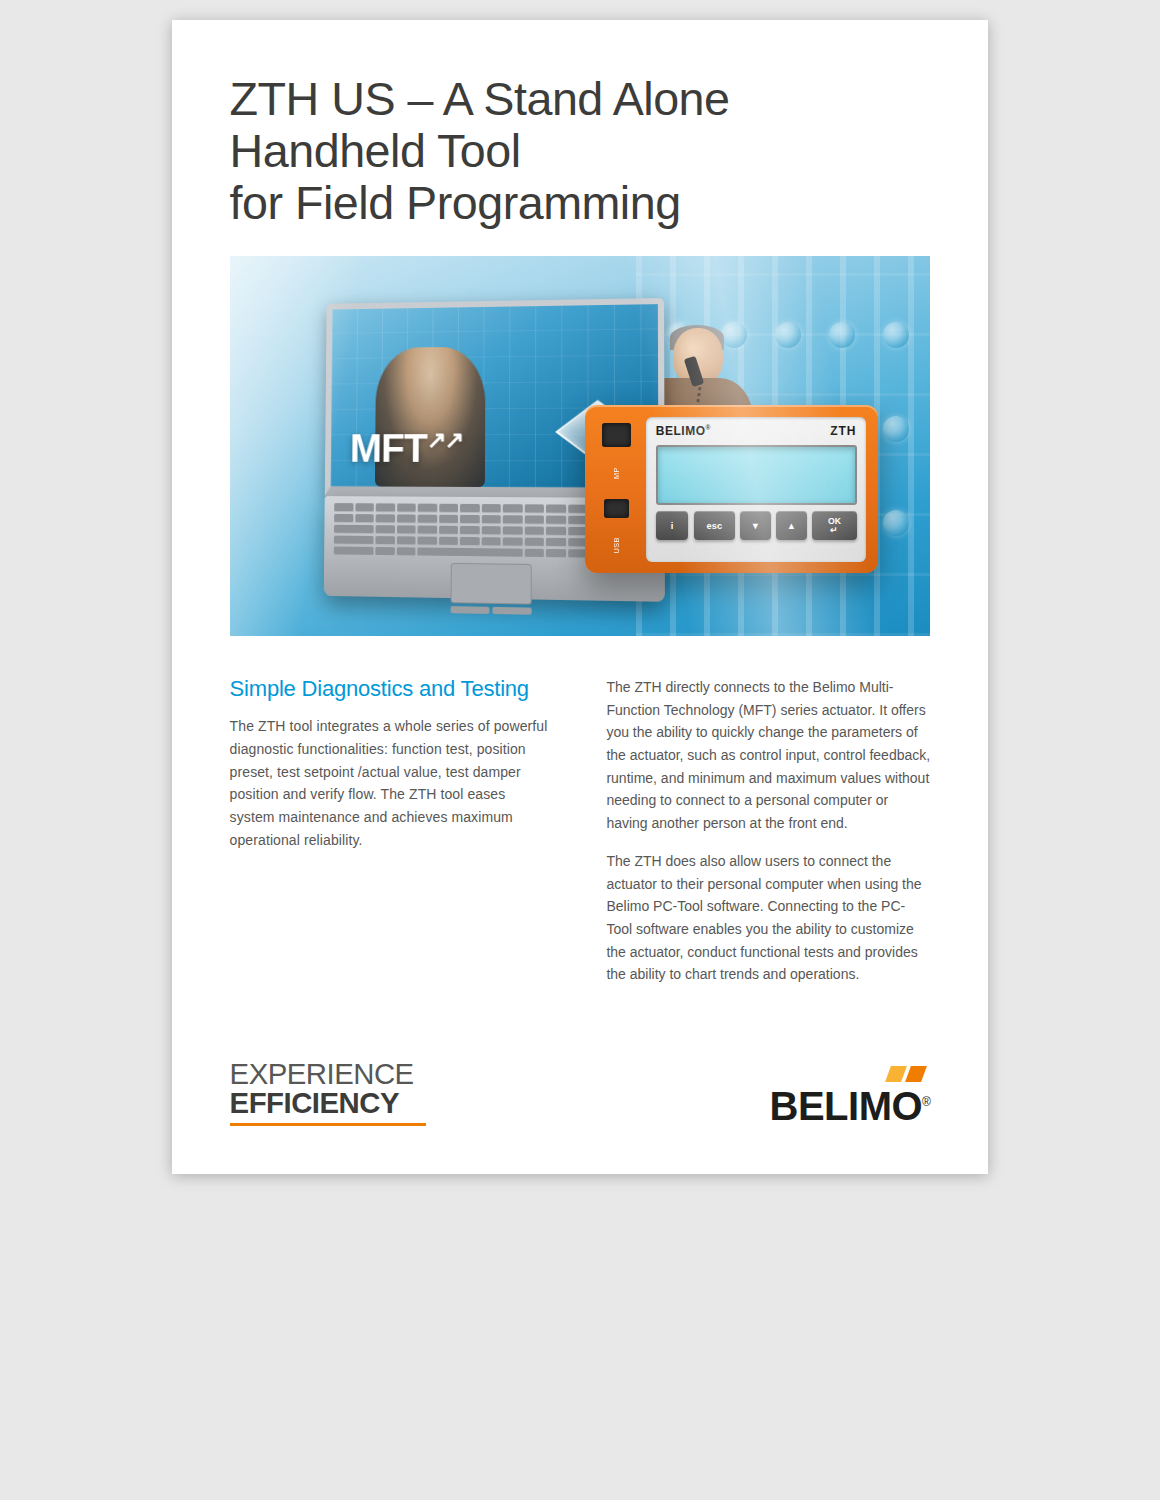ZTH US – A Stand Alone Handheld Tool
for Field Programming
MFT↗↗
LOWMARK
MP
USB
BELIMO® ZTH
i
esc
▼
▲
OK↵
Simple Diagnostics and Testing
The ZTH tool integrates a whole series of powerful diagnostic functionalities: function test, position preset, test setpoint /actual value, test damper position and verify flow. The ZTH tool eases system maintenance and achieves maximum operational reliability.
The ZTH directly connects to the Belimo Multi-Function Technology (MFT) series actuator. It offers you the ability to quickly change the parameters of the actuator, such as control input, control feedback, runtime, and minimum and maximum values without needing to connect to a personal computer or having another person at the front end.
The ZTH does also allow users to connect the actuator to their personal computer when using the Belimo PC-Tool software. Connecting to the PC-Tool software enables you the ability to customize the actuator, conduct functional tests and provides the ability to chart trends and operations.
Experience Efficiency
BELIMO®